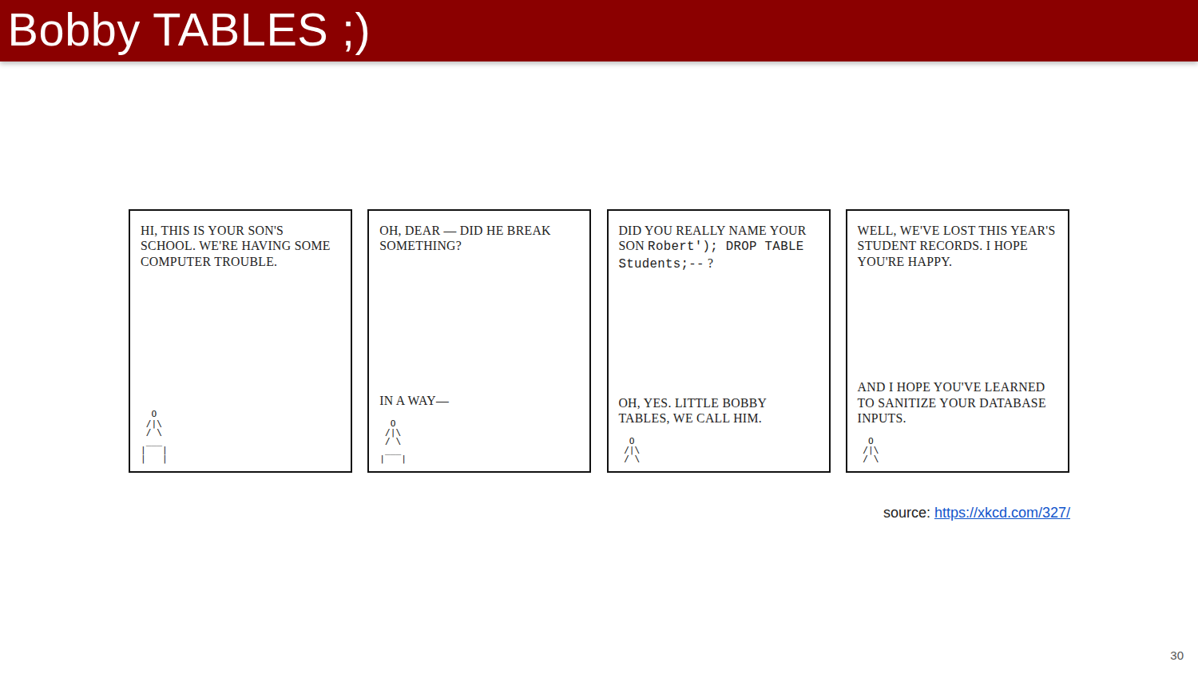Bobby TABLES ;)
Hi, this is your son's school. We're having some computer trouble.
  O
 /|\
 / \
 ___
|   |
|   |
Oh, dear — did he break something?
In a way—
  O
 /|\
 / \
 ___
|   |
Did you really name your son Robert'); DROP TABLE Students;-- ?
Oh, yes. Little Bobby Tables, we call him.
  O
 /|\
 / \
Well, we've lost this year's student records. I hope you're happy.
And I hope you've learned to sanitize your database inputs.
  O
 /|\
 / \
source: https://xkcd.com/327/
30